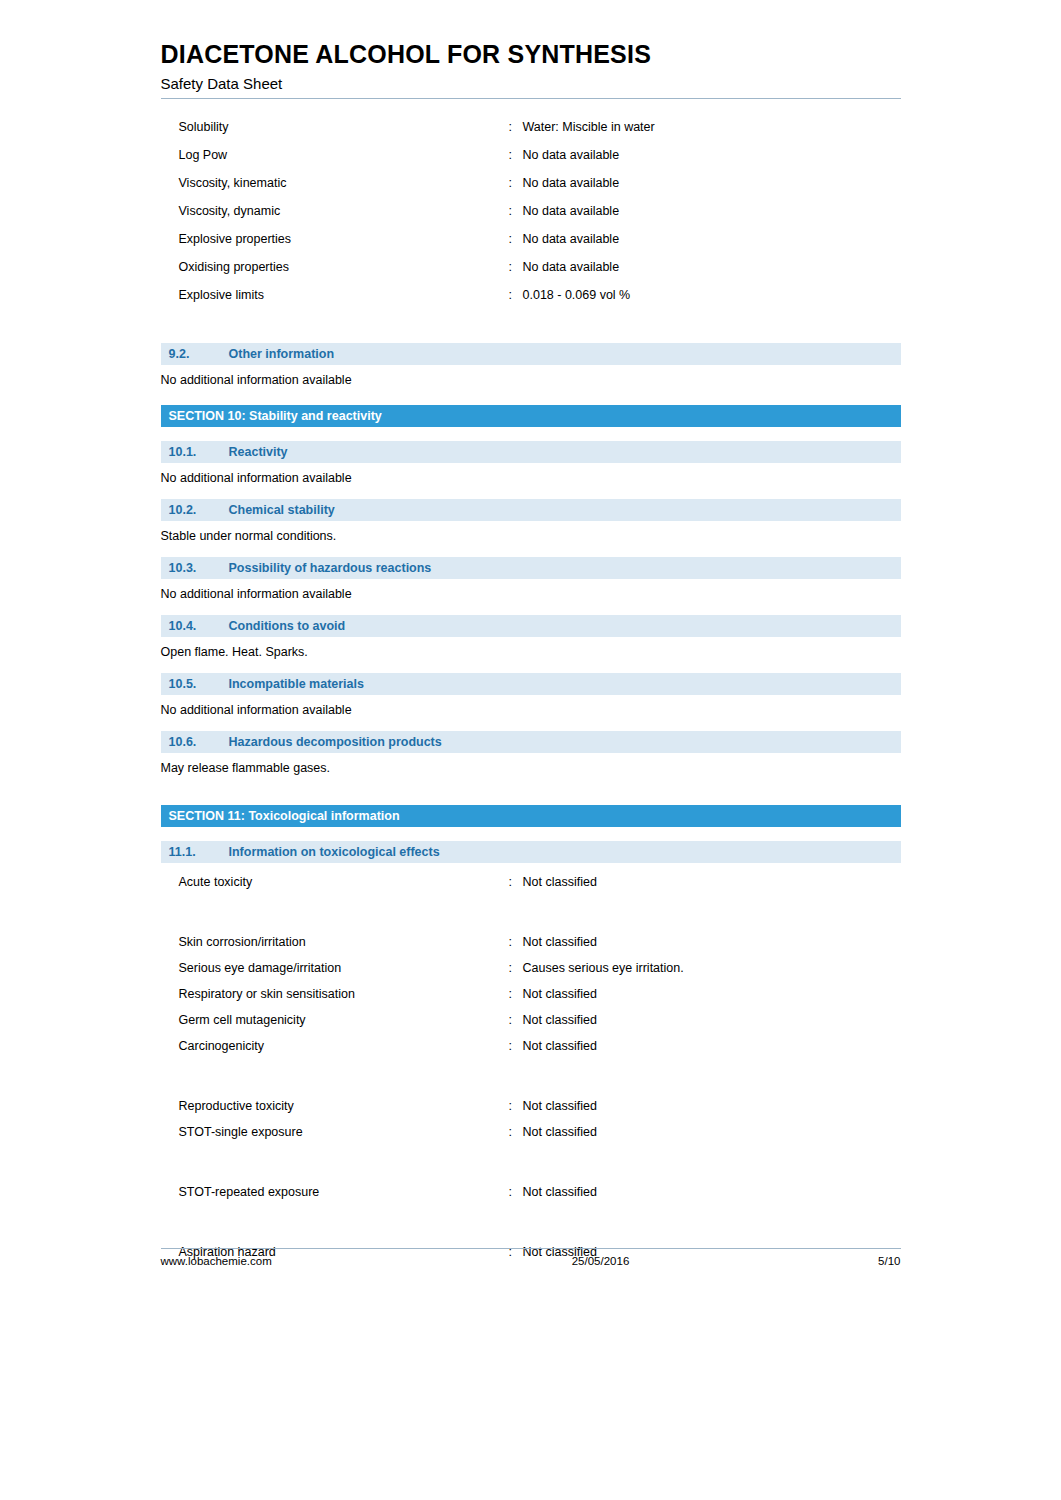DIACETONE ALCOHOL FOR SYNTHESIS
Safety Data Sheet
| Solubility | : | Water: Miscible in water |
| Log Pow | : | No data available |
| Viscosity, kinematic | : | No data available |
| Viscosity, dynamic | : | No data available |
| Explosive properties | : | No data available |
| Oxidising properties | : | No data available |
| Explosive limits | : | 0.018 - 0.069 vol % |
9.2. Other information
No additional information available
SECTION 10: Stability and reactivity
10.1. Reactivity
No additional information available
10.2. Chemical stability
Stable under normal conditions.
10.3. Possibility of hazardous reactions
No additional information available
10.4. Conditions to avoid
Open flame. Heat. Sparks.
10.5. Incompatible materials
No additional information available
10.6. Hazardous decomposition products
May release flammable gases.
SECTION 11: Toxicological information
11.1. Information on toxicological effects
| Acute toxicity | : | Not classified |
| Skin corrosion/irritation | : | Not classified |
| Serious eye damage/irritation | : | Causes serious eye irritation. |
| Respiratory or skin sensitisation | : | Not classified |
| Germ cell mutagenicity | : | Not classified |
| Carcinogenicity | : | Not classified |
| Reproductive toxicity | : | Not classified |
| STOT-single exposure | : | Not classified |
| STOT-repeated exposure | : | Not classified |
| Aspiration hazard | : | Not classified |
www.lobachemie.com
25/05/2016
5/10